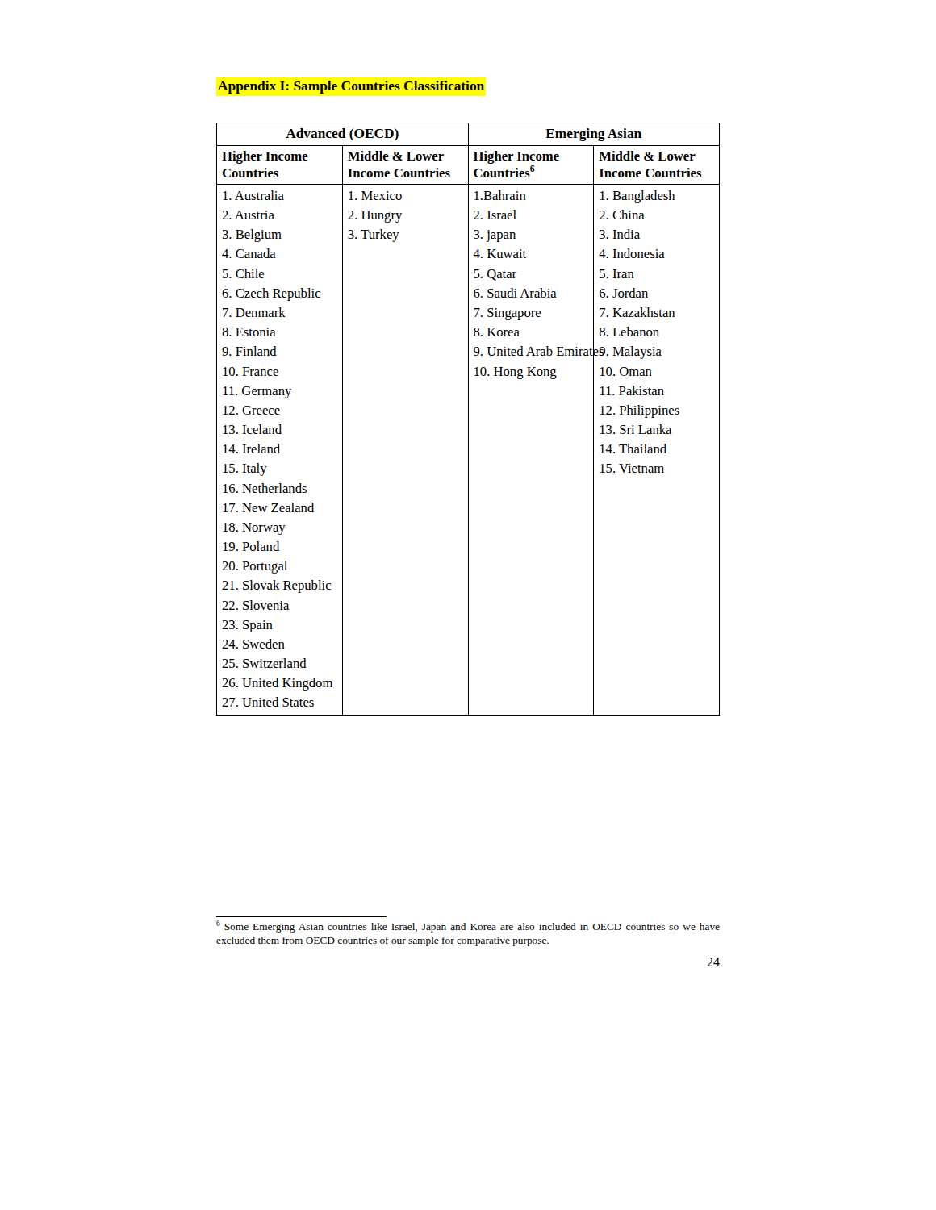Appendix I: Sample Countries Classification
| Advanced (OECD) | Emerging Asian |
| --- | --- |
| Higher Income Countries | Middle & Lower Income Countries | Higher Income Countries 6 | Middle & Lower Income Countries |
| 1. Australia 2. Austria 3. Belgium 4. Canada 5. Chile 6. Czech Republic 7. Denmark 8. Estonia 9. Finland 10. France 11. Germany 12. Greece 13. Iceland 14. Ireland 15. Italy 16. Netherlands 17. New Zealand 18. Norway 19. Poland 20. Portugal 21. Slovak Republic 22. Slovenia 23. Spain 24. Sweden 25. Switzerland 26. United Kingdom 27. United States | 1. Mexico 2. Hungry 3. Turkey | 1.Bahrain 2. Israel 3. japan 4. Kuwait 5. Qatar 6. Saudi Arabia 7. Singapore 8. Korea 9. United Arab Emirates 10. Hong Kong | 1. Bangladesh 2. China 3. India 4. Indonesia 5. Iran 6. Jordan 7. Kazakhstan 8. Lebanon 9. Malaysia 10. Oman 11. Pakistan 12. Philippines 13. Sri Lanka 14. Thailand 15. Vietnam |
6 Some Emerging Asian countries like Israel, Japan and Korea are also included in OECD countries so we have excluded them from OECD countries of our sample for comparative purpose.
24